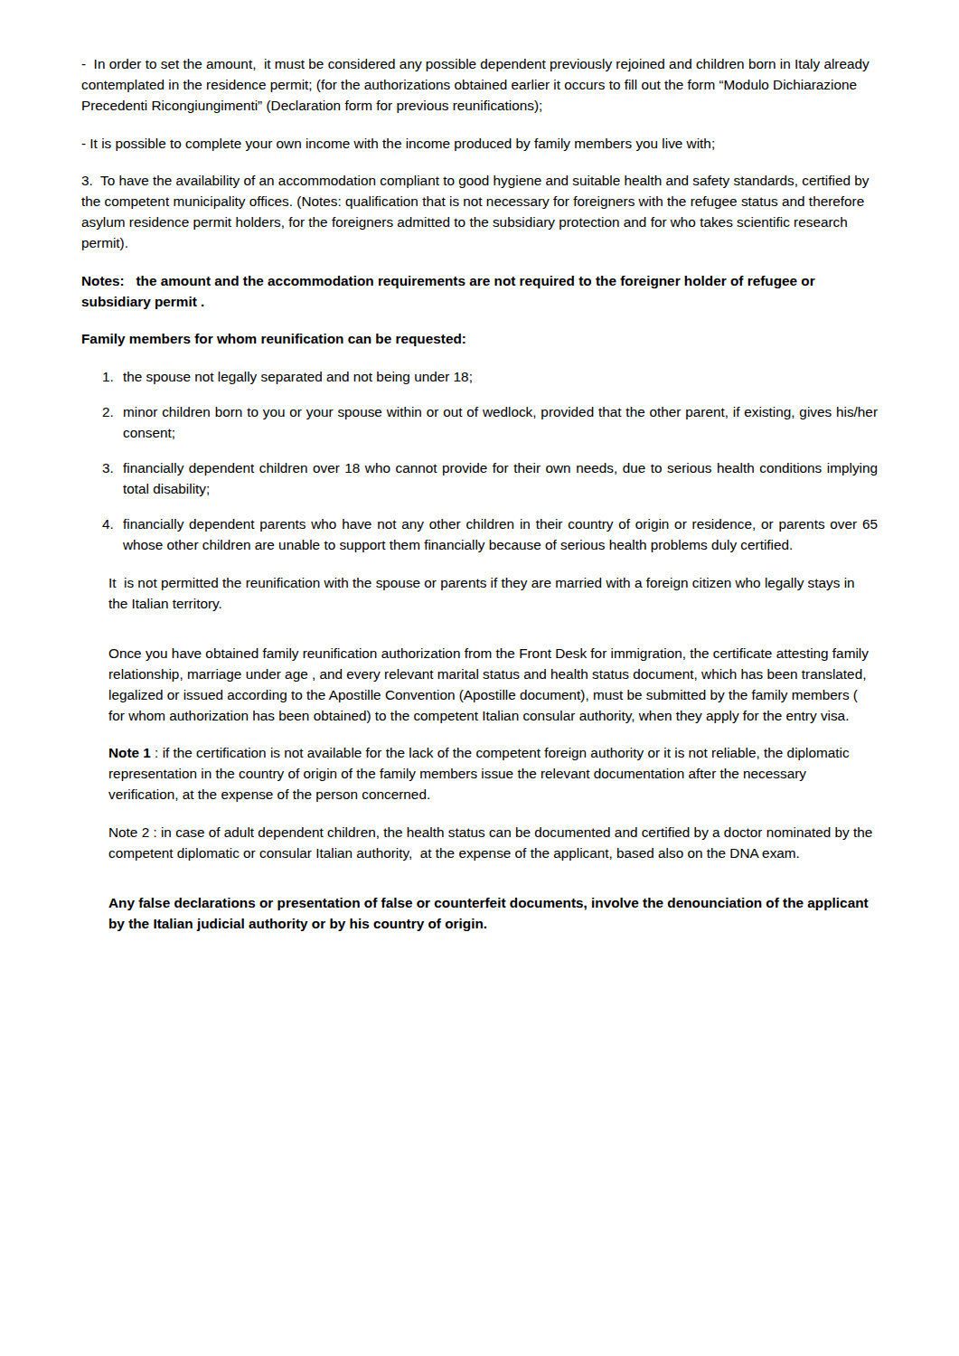- In order to set the amount, it must be considered any possible dependent previously rejoined and children born in Italy already contemplated in the residence permit; (for the authorizations obtained earlier it occurs to fill out the form “Modulo Dichiarazione Precedenti Ricongiungimenti” (Declaration form for previous reunifications);
- It is possible to complete your own income with the income produced by family members you live with;
3. To have the availability of an accommodation compliant to good hygiene and suitable health and safety standards, certified by the competent municipality offices. (Notes: qualification that is not necessary for foreigners with the refugee status and therefore asylum residence permit holders, for the foreigners admitted to the subsidiary protection and for who takes scientific research permit).
Notes: the amount and the accommodation requirements are not required to the foreigner holder of refugee or subsidiary permit .
Family members for whom reunification can be requested:
the spouse not legally separated and not being under 18;
minor children born to you or your spouse within or out of wedlock, provided that the other parent, if existing, gives his/her consent;
financially dependent children over 18 who cannot provide for their own needs, due to serious health conditions implying total disability;
financially dependent parents who have not any other children in their country of origin or residence, or parents over 65 whose other children are unable to support them financially because of serious health problems duly certified.
It is not permitted the reunification with the spouse or parents if they are married with a foreign citizen who legally stays in the Italian territory.
Once you have obtained family reunification authorization from the Front Desk for immigration, the certificate attesting family relationship, marriage under age , and every relevant marital status and health status document, which has been translated, legalized or issued according to the Apostille Convention (Apostille document), must be submitted by the family members ( for whom authorization has been obtained) to the competent Italian consular authority, when they apply for the entry visa.
Note 1 : if the certification is not available for the lack of the competent foreign authority or it is not reliable, the diplomatic representation in the country of origin of the family members issue the relevant documentation after the necessary verification, at the expense of the person concerned.
Note 2 : in case of adult dependent children, the health status can be documented and certified by a doctor nominated by the competent diplomatic or consular Italian authority, at the expense of the applicant, based also on the DNA exam.
Any false declarations or presentation of false or counterfeit documents, involve the denounciation of the applicant by the Italian judicial authority or by his country of origin.